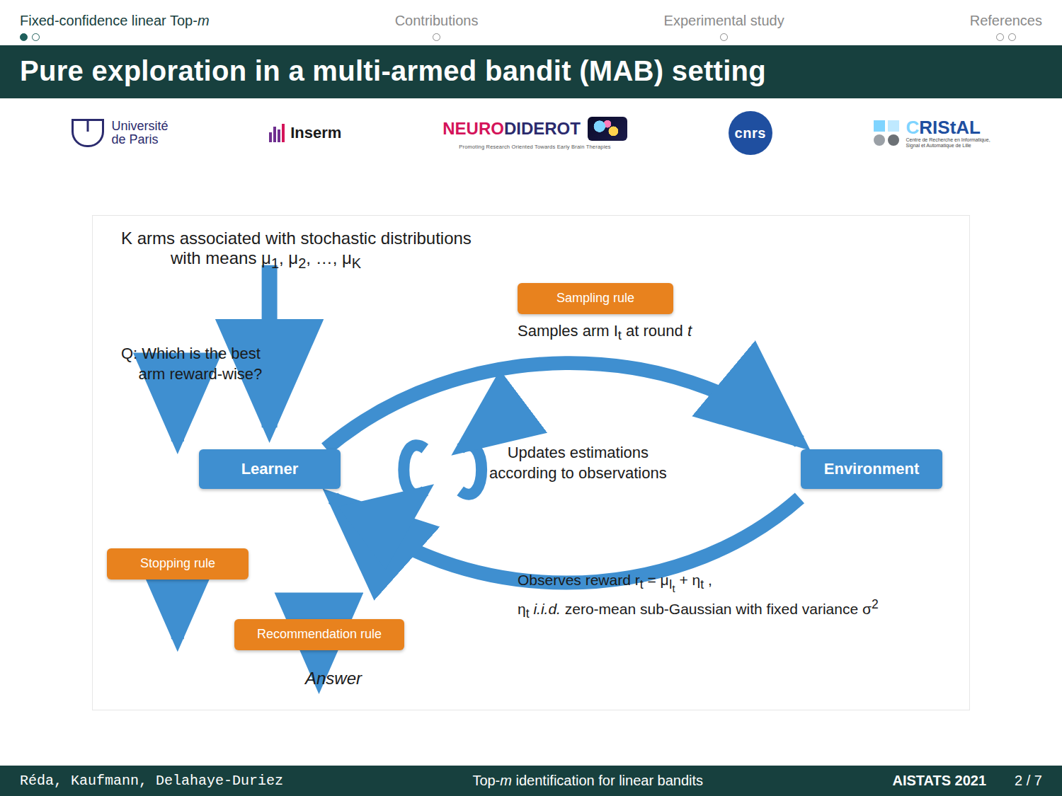Fixed-confidence linear Top-m
Contributions
Experimental study
References
Pure exploration in a multi-armed bandit (MAB) setting
Université
de Paris
Inserm
NEURO DIDEROT
Promoting Research Oriented Towards Early Brain Therapies
cnrs
CRIStAL
Centre de Recherche en Informatique,
Signal et Automatique de Lille
K arms associated with stochastic distributions
with means μ1, μ2, …, μK
Q: Which is the best
arm reward-wise?
Sampling rule
Samples arm It at round t
Learner
Environment
Updates estimations
according to observations
Stopping rule
Recommendation rule
Observes reward rt = μIt + ηt ,
ηt i.i.d. zero-mean sub-Gaussian with fixed variance σ2
Answer
Réda, Kaufmann, Delahaye-Duriez
Top-m identification for linear bandits
AISTATS 2021 2 / 7